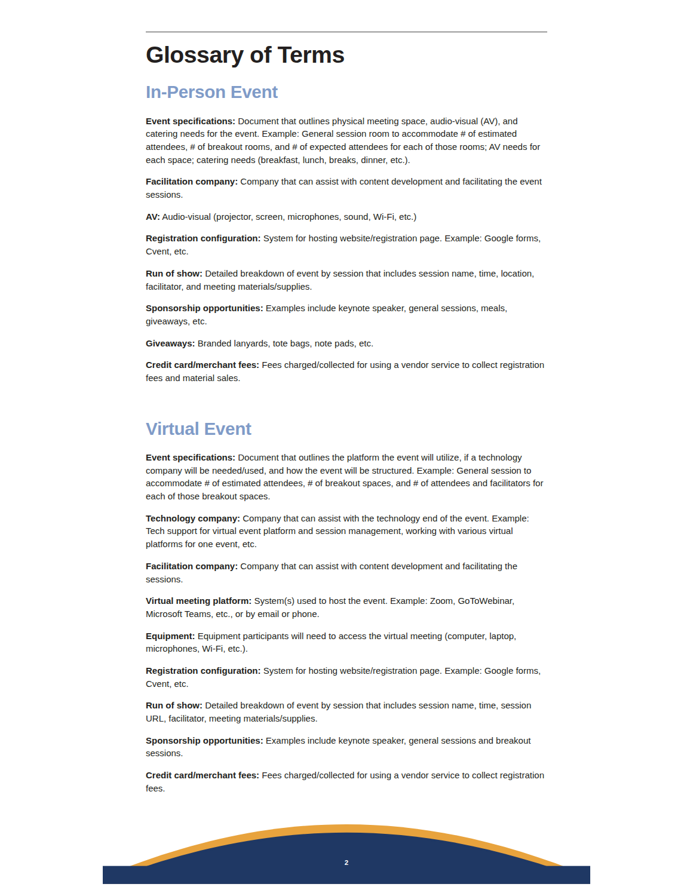Glossary of Terms
In-Person Event
Event specifications: Document that outlines physical meeting space, audio-visual (AV), and catering needs for the event. Example: General session room to accommodate # of estimated attendees, # of breakout rooms, and # of expected attendees for each of those rooms; AV needs for each space; catering needs (breakfast, lunch, breaks, dinner, etc.).
Facilitation company: Company that can assist with content development and facilitating the event sessions.
AV: Audio-visual (projector, screen, microphones, sound, Wi-Fi, etc.)
Registration configuration: System for hosting website/registration page. Example: Google forms, Cvent, etc.
Run of show: Detailed breakdown of event by session that includes session name, time, location, facilitator, and meeting materials/supplies.
Sponsorship opportunities: Examples include keynote speaker, general sessions, meals, giveaways, etc.
Giveaways: Branded lanyards, tote bags, note pads, etc.
Credit card/merchant fees: Fees charged/collected for using a vendor service to collect registration fees and material sales.
Virtual Event
Event specifications: Document that outlines the platform the event will utilize, if a technology company will be needed/used, and how the event will be structured. Example: General session to accommodate # of estimated attendees, # of breakout spaces, and # of attendees and facilitators for each of those breakout spaces.
Technology company: Company that can assist with the technology end of the event. Example: Tech support for virtual event platform and session management, working with various virtual platforms for one event, etc.
Facilitation company: Company that can assist with content development and facilitating the sessions.
Virtual meeting platform: System(s) used to host the event. Example: Zoom, GoToWebinar, Microsoft Teams, etc., or by email or phone.
Equipment: Equipment participants will need to access the virtual meeting (computer, laptop, microphones, Wi-Fi, etc.).
Registration configuration: System for hosting website/registration page. Example: Google forms, Cvent, etc.
Run of show: Detailed breakdown of event by session that includes session name, time, session URL, facilitator, meeting materials/supplies.
Sponsorship opportunities: Examples include keynote speaker, general sessions and breakout sessions.
Credit card/merchant fees: Fees charged/collected for using a vendor service to collect registration fees.
2